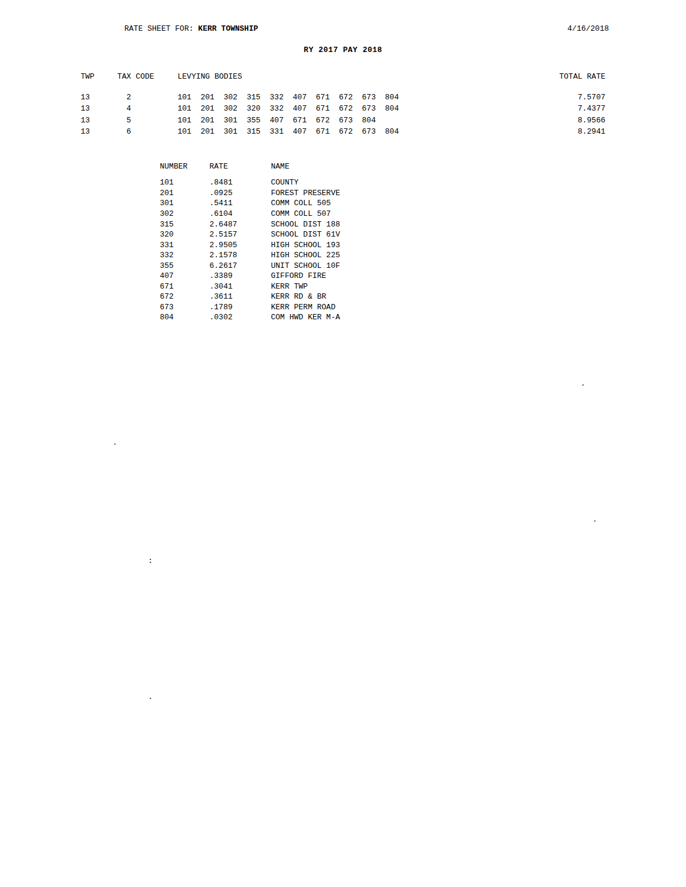RATE SHEET FOR: KERR TOWNSHIP
4/16/2018
RY 2017 PAY 2018
| TWP | TAX CODE | LEVYING BODIES | TOTAL RATE |
| --- | --- | --- | --- |
| 13 | 2 | 101 201 302 315 332 407 671 672 673 804 | 7.5707 |
| 13 | 4 | 101 201 302 320 332 407 671 672 673 804 | 7.4377 |
| 13 | 5 | 101 201 301 355 407 671 672 673 804 | 8.9566 |
| 13 | 6 | 101 201 301 315 331 407 671 672 673 804 | 8.2941 |
| NUMBER | RATE | NAME |
| --- | --- | --- |
| 101 | .8481 | COUNTY |
| 201 | .0925 | FOREST PRESERVE |
| 301 | .5411 | COMM COLL 505 |
| 302 | .6104 | COMM COLL 507 |
| 315 | 2.6487 | SCHOOL DIST 188 |
| 320 | 2.5157 | SCHOOL DIST 61V |
| 331 | 2.9505 | HIGH SCHOOL 193 |
| 332 | 2.1578 | HIGH SCHOOL 225 |
| 355 | 6.2617 | UNIT SCHOOL 10F |
| 407 | .3389 | GIFFORD FIRE |
| 671 | .3041 | KERR TWP |
| 672 | .3611 | KERR RD & BR |
| 673 | .1789 | KERR PERM ROAD |
| 804 | .0302 | COM HWD KER M-A |
. : . . .